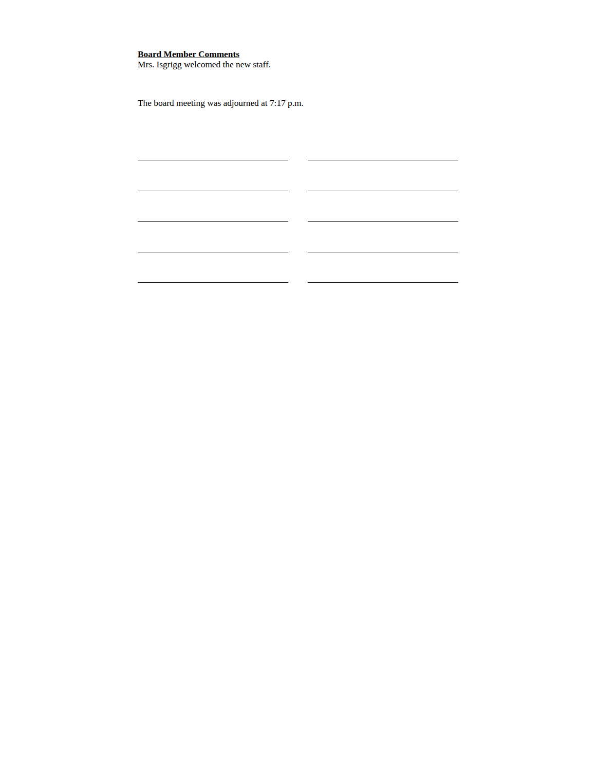Board Member Comments
Mrs. Isgrigg welcomed the new staff.
The board meeting was adjourned at 7:17 p.m.